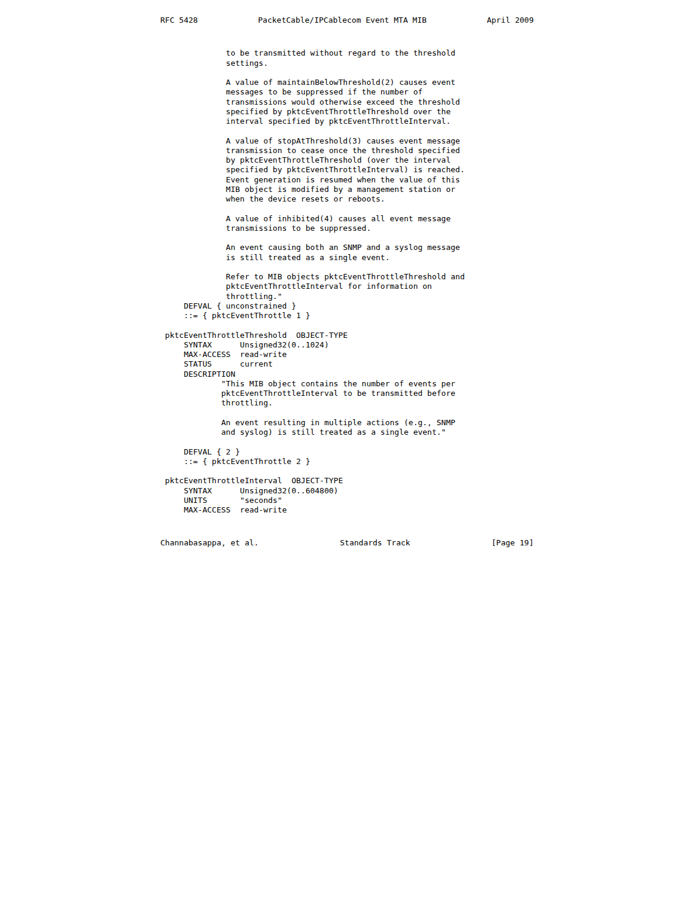RFC 5428 PacketCable/IPCablecom Event MTA MIB April 2009
              to be transmitted without regard to the threshold
              settings.

              A value of maintainBelowThreshold(2) causes event
              messages to be suppressed if the number of
              transmissions would otherwise exceed the threshold
              specified by pktcEventThrottleThreshold over the
              interval specified by pktcEventThrottleInterval.

              A value of stopAtThreshold(3) causes event message
              transmission to cease once the threshold specified
              by pktcEventThrottleThreshold (over the interval
              specified by pktcEventThrottleInterval) is reached.
              Event generation is resumed when the value of this
              MIB object is modified by a management station or
              when the device resets or reboots.

              A value of inhibited(4) causes all event message
              transmissions to be suppressed.

              An event causing both an SNMP and a syslog message
              is still treated as a single event.

              Refer to MIB objects pktcEventThrottleThreshold and
              pktcEventThrottleInterval for information on
              throttling."
     DEFVAL { unconstrained }
     ::= { pktcEventThrottle 1 }

 pktcEventThrottleThreshold  OBJECT-TYPE
     SYNTAX      Unsigned32(0..1024)
     MAX-ACCESS  read-write
     STATUS      current
     DESCRIPTION
             "This MIB object contains the number of events per
             pktcEventThrottleInterval to be transmitted before
             throttling.

             An event resulting in multiple actions (e.g., SNMP
             and syslog) is still treated as a single event."

     DEFVAL { 2 }
     ::= { pktcEventThrottle 2 }

 pktcEventThrottleInterval  OBJECT-TYPE
     SYNTAX      Unsigned32(0..604800)
     UNITS       "seconds"
     MAX-ACCESS  read-write
Channabasappa, et al. Standards Track [Page 19]